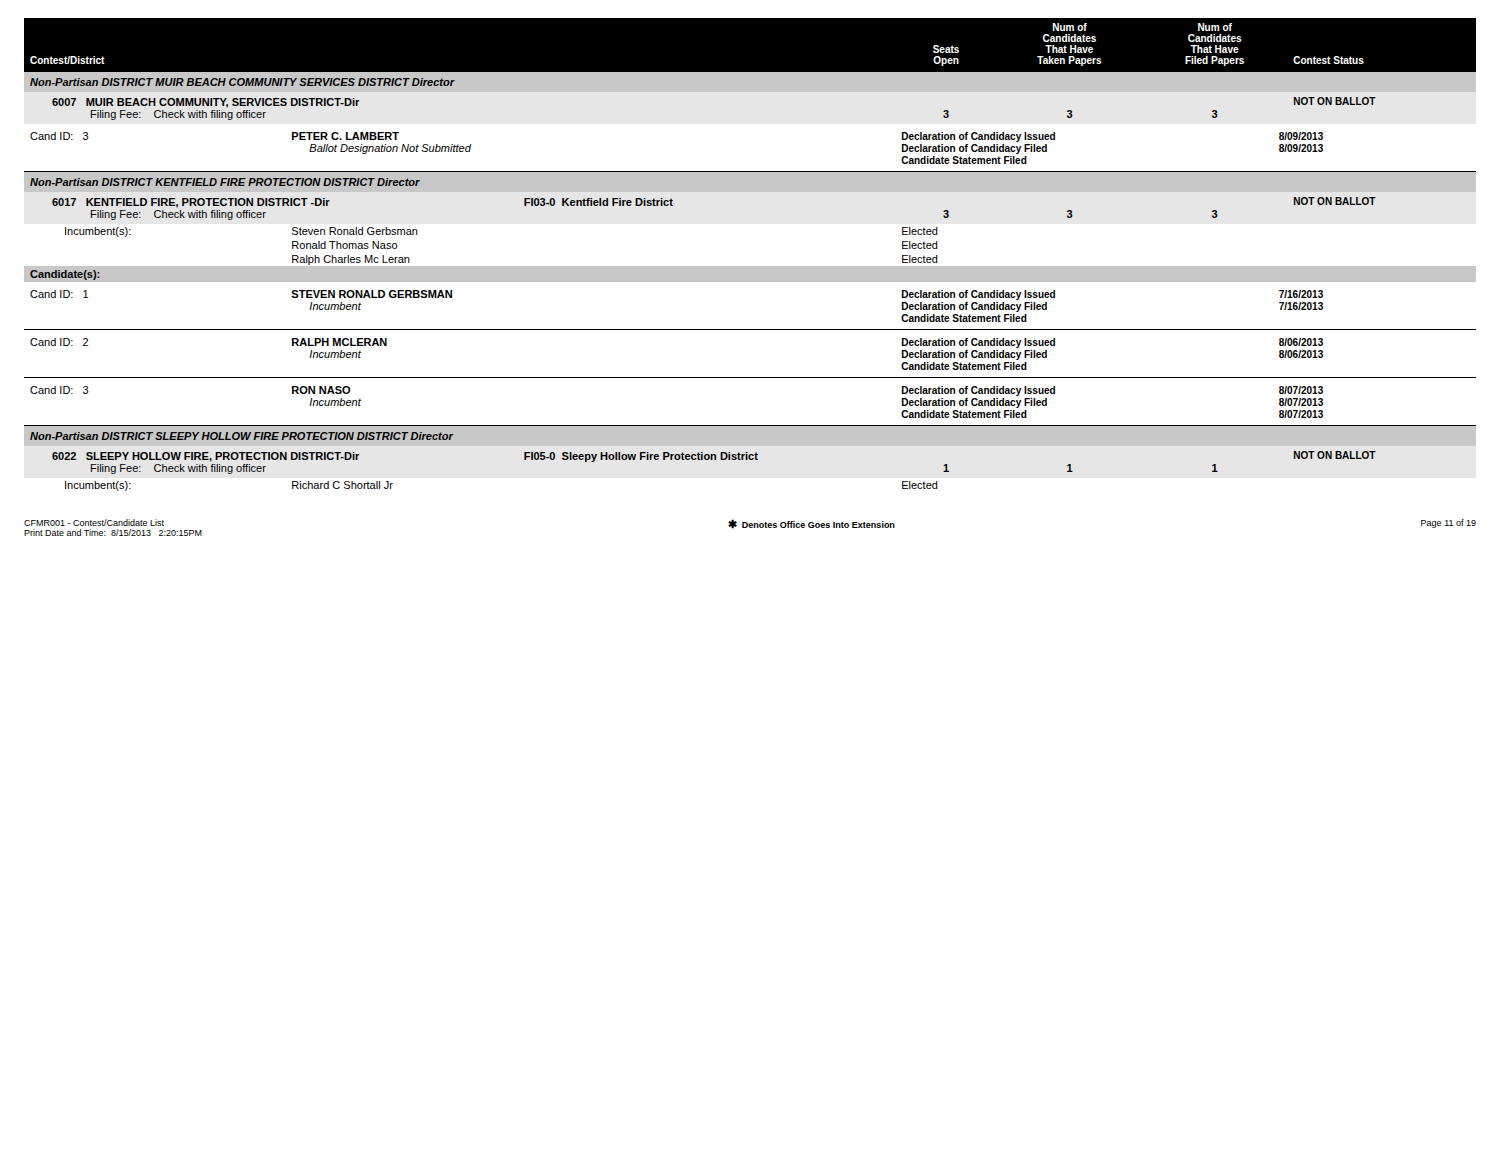| Contest/District | | Seats Open | Num of Candidates That Have Taken Papers | Num of Candidates That Have Filed Papers | Contest Status |
| Non-Partisan DISTRICT MUIR BEACH COMMUNITY SERVICES DISTRICT Director |
| 6007 MUIR BEACH COMMUNITY, SERVICES DISTRICT-Dir Filing Fee: Check with filing officer | | 3 | 3 | 3 | NOT ON BALLOT |
| Cand ID: 3 | PETER C. LAMBERT Ballot Designation Not Submitted | Declaration of Candidacy Issued Declaration of Candidacy Filed Candidate Statement Filed | 8/09/2013 8/09/2013 |
| Non-Partisan DISTRICT KENTFIELD FIRE PROTECTION DISTRICT Director |
| 6017 KENTFIELD FIRE, PROTECTION DISTRICT -Dir Filing Fee: Check with filing officer | FI03-0 Kentfield Fire District | 3 | 3 | 3 | NOT ON BALLOT |
| Incumbent(s): | Steven Ronald Gerbsman | Elected |
| | Ronald Thomas Naso | Elected |
| | Ralph Charles Mc Leran | Elected |
| Candidate(s): |
| Cand ID: 1 | STEVEN RONALD GERBSMAN Incumbent | Declaration of Candidacy Issued Declaration of Candidacy Filed Candidate Statement Filed | 7/16/2013 7/16/2013 |
| Cand ID: 2 | RALPH MCLERAN Incumbent | Declaration of Candidacy Issued Declaration of Candidacy Filed Candidate Statement Filed | 8/06/2013 8/06/2013 |
| Cand ID: 3 | RON NASO Incumbent | Declaration of Candidacy Issued Declaration of Candidacy Filed Candidate Statement Filed | 8/07/2013 8/07/2013 8/07/2013 |
| Non-Partisan DISTRICT SLEEPY HOLLOW FIRE PROTECTION DISTRICT Director |
| 6022 SLEEPY HOLLOW FIRE, PROTECTION DISTRICT-Dir Filing Fee: Check with filing officer | FI05-0 Sleepy Hollow Fire Protection District | 1 | 1 | 1 | NOT ON BALLOT |
| Incumbent(s): | Richard C Shortall Jr | Elected |
CFMR001 - Contest/Candidate List
Print Date and Time: 8/15/2013 2:20:15PM
Page 11 of 19
✱ Denotes Office Goes Into Extension